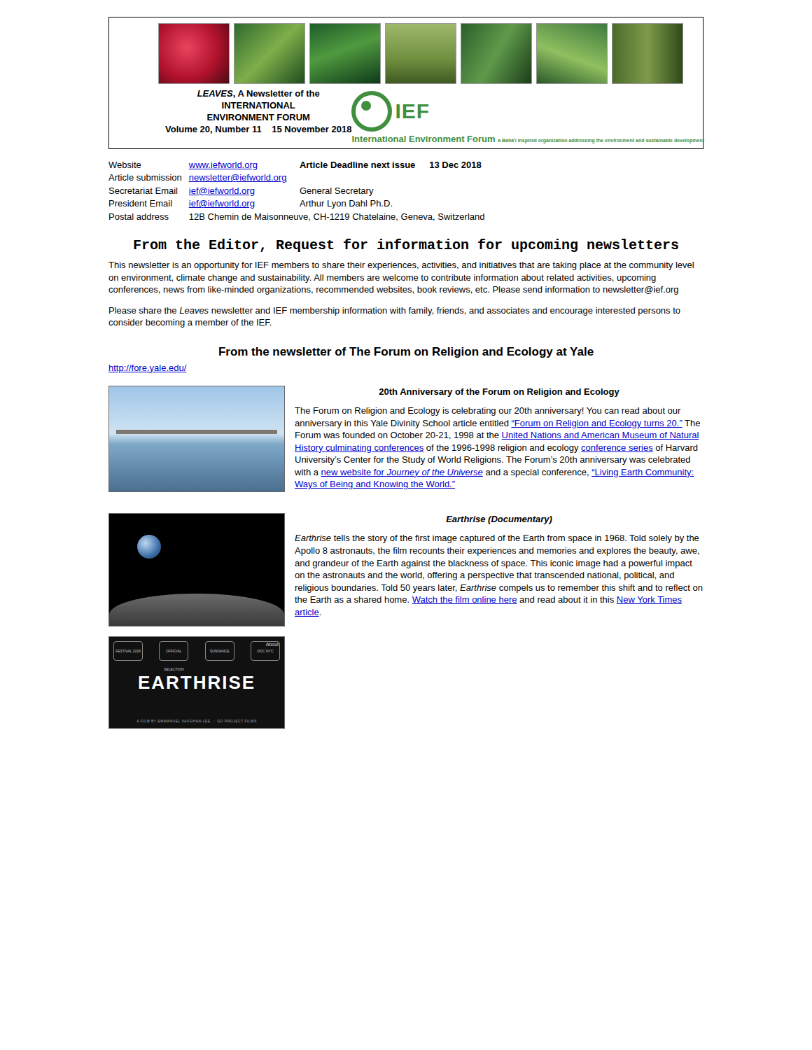LEAVES, A Newsletter of the
INTERNATIONAL
ENVIRONMENT FORUM
Volume 20, Number 11 15 November 2018
IEF
International Environment Forum a Bahá'í inspired organization addressing the environment and sustainable development
| Website | www.iefworld.org | Article Deadline next issue | 13 Dec 2018 |
| Article submission | newsletter@iefworld.org | | |
| Secretariat Email | ief@iefworld.org | General Secretary | |
| President Email | ief@iefworld.org | Arthur Lyon Dahl Ph.D. | |
| Postal address | 12B Chemin de Maisonneuve, CH-1219 Chatelaine, Geneva, Switzerland |
From the Editor, Request for information for upcoming newsletters
This newsletter is an opportunity for IEF members to share their experiences, activities, and initiatives that are taking place at the community level on environment, climate change and sustainability. All members are welcome to contribute information about related activities, upcoming conferences, news from like-minded organizations, recommended websites, book reviews, etc. Please send information to newsletter@ief.org
Please share the Leaves newsletter and IEF membership information with family, friends, and associates and encourage interested persons to consider becoming a member of the IEF.
From the newsletter of The Forum on Religion and Ecology at Yale
http://fore.yale.edu/
20th Anniversary of the Forum on Religion and Ecology
The Forum on Religion and Ecology is celebrating our 20th anniversary! You can read about our anniversary in this Yale Divinity School article entitled “Forum on Religion and Ecology turns 20.” The Forum was founded on October 20-21, 1998 at the United Nations and American Museum of Natural History culminating conferences of the 1996-1998 religion and ecology conference series of Harvard University’s Center for the Study of World Religions. The Forum’s 20th anniversary was celebrated with a new website for Journey of the Universe and a special conference, “Living Earth Community: Ways of Being and Knowing the World.”
FESTIVAL 2018
OFFICIAL SELECTION
SUNDANCE
DOC NYC
About
EARTHRISE
A FILM BY EMMANUEL VAUGHAN-LEE · GO PROJECT FILMS
Earthrise (Documentary)
Earthrise tells the story of the first image captured of the Earth from space in 1968. Told solely by the Apollo 8 astronauts, the film recounts their experiences and memories and explores the beauty, awe, and grandeur of the Earth against the blackness of space. This iconic image had a powerful impact on the astronauts and the world, offering a perspective that transcended national, political, and religious boundaries. Told 50 years later, Earthrise compels us to remember this shift and to reflect on the Earth as a shared home. Watch the film online here and read about it in this New York Times article.